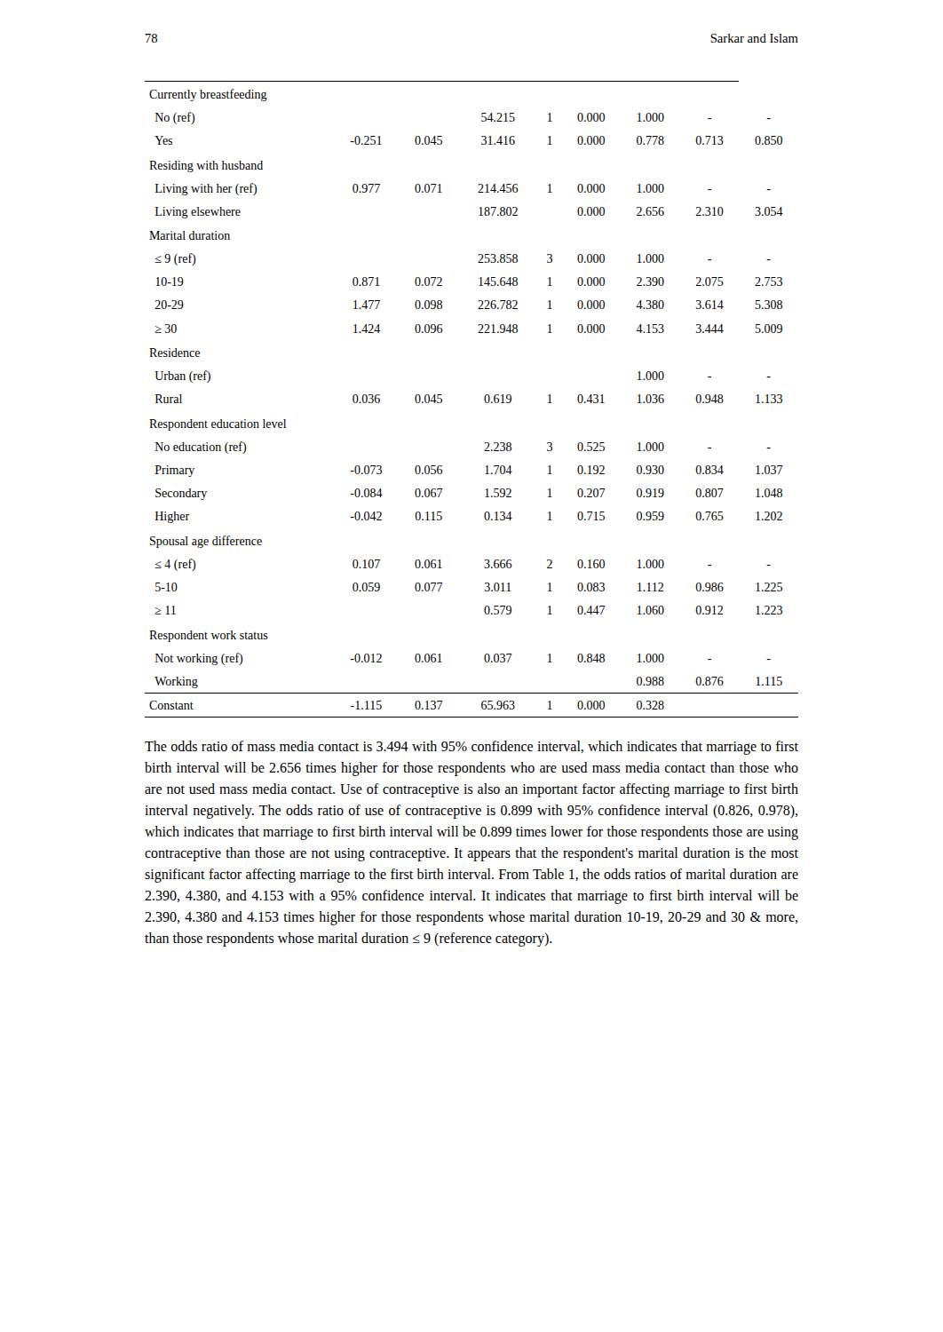78 Sarkar and Islam
| Currently breastfeeding |
| No (ref) | | | 54.215 | 1 | 0.000 | 1.000 | - | - |
| Yes | -0.251 | 0.045 | 31.416 | 1 | 0.000 | 0.778 | 0.713 | 0.850 |
| Residing with husband |
| Living with her (ref) | 0.977 | 0.071 | 214.456 | 1 | 0.000 | 1.000 | - | - |
| Living elsewhere | | | 187.802 | | 0.000 | 2.656 | 2.310 | 3.054 |
| Marital duration |
| ≤ 9 (ref) | | | 253.858 | 3 | 0.000 | 1.000 | - | - |
| 10-19 | 0.871 | 0.072 | 145.648 | 1 | 0.000 | 2.390 | 2.075 | 2.753 |
| 20-29 | 1.477 | 0.098 | 226.782 | 1 | 0.000 | 4.380 | 3.614 | 5.308 |
| ≥ 30 | 1.424 | 0.096 | 221.948 | 1 | 0.000 | 4.153 | 3.444 | 5.009 |
| Residence |
| Urban (ref) | | | | | | 1.000 | - | - |
| Rural | 0.036 | 0.045 | 0.619 | 1 | 0.431 | 1.036 | 0.948 | 1.133 |
| Respondent education level |
| No education (ref) | | | 2.238 | 3 | 0.525 | 1.000 | - | - |
| Primary | -0.073 | 0.056 | 1.704 | 1 | 0.192 | 0.930 | 0.834 | 1.037 |
| Secondary | -0.084 | 0.067 | 1.592 | 1 | 0.207 | 0.919 | 0.807 | 1.048 |
| Higher | -0.042 | 0.115 | 0.134 | 1 | 0.715 | 0.959 | 0.765 | 1.202 |
| Spousal age difference |
| ≤ 4 (ref) | 0.107 | 0.061 | 3.666 | 2 | 0.160 | 1.000 | - | - |
| 5-10 | 0.059 | 0.077 | 3.011 | 1 | 0.083 | 1.112 | 0.986 | 1.225 |
| ≥ 11 | | | 0.579 | 1 | 0.447 | 1.060 | 0.912 | 1.223 |
| Respondent work status |
| Not working (ref) | -0.012 | 0.061 | 0.037 | 1 | 0.848 | 1.000 | - | - |
| Working | | | | | | 0.988 | 0.876 | 1.115 |
| Constant | -1.115 | 0.137 | 65.963 | 1 | 0.000 | 0.328 | | |
The odds ratio of mass media contact is 3.494 with 95% confidence interval, which indicates that marriage to first birth interval will be 2.656 times higher for those respondents who are used mass media contact than those who are not used mass media contact. Use of contraceptive is also an important factor affecting marriage to first birth interval negatively. The odds ratio of use of contraceptive is 0.899 with 95% confidence interval (0.826, 0.978), which indicates that marriage to first birth interval will be 0.899 times lower for those respondents those are using contraceptive than those are not using contraceptive. It appears that the respondent's marital duration is the most significant factor affecting marriage to the first birth interval. From Table 1, the odds ratios of marital duration are 2.390, 4.380, and 4.153 with a 95% confidence interval. It indicates that marriage to first birth interval will be 2.390, 4.380 and 4.153 times higher for those respondents whose marital duration 10-19, 20-29 and 30 & more, than those respondents whose marital duration ≤ 9 (reference category).